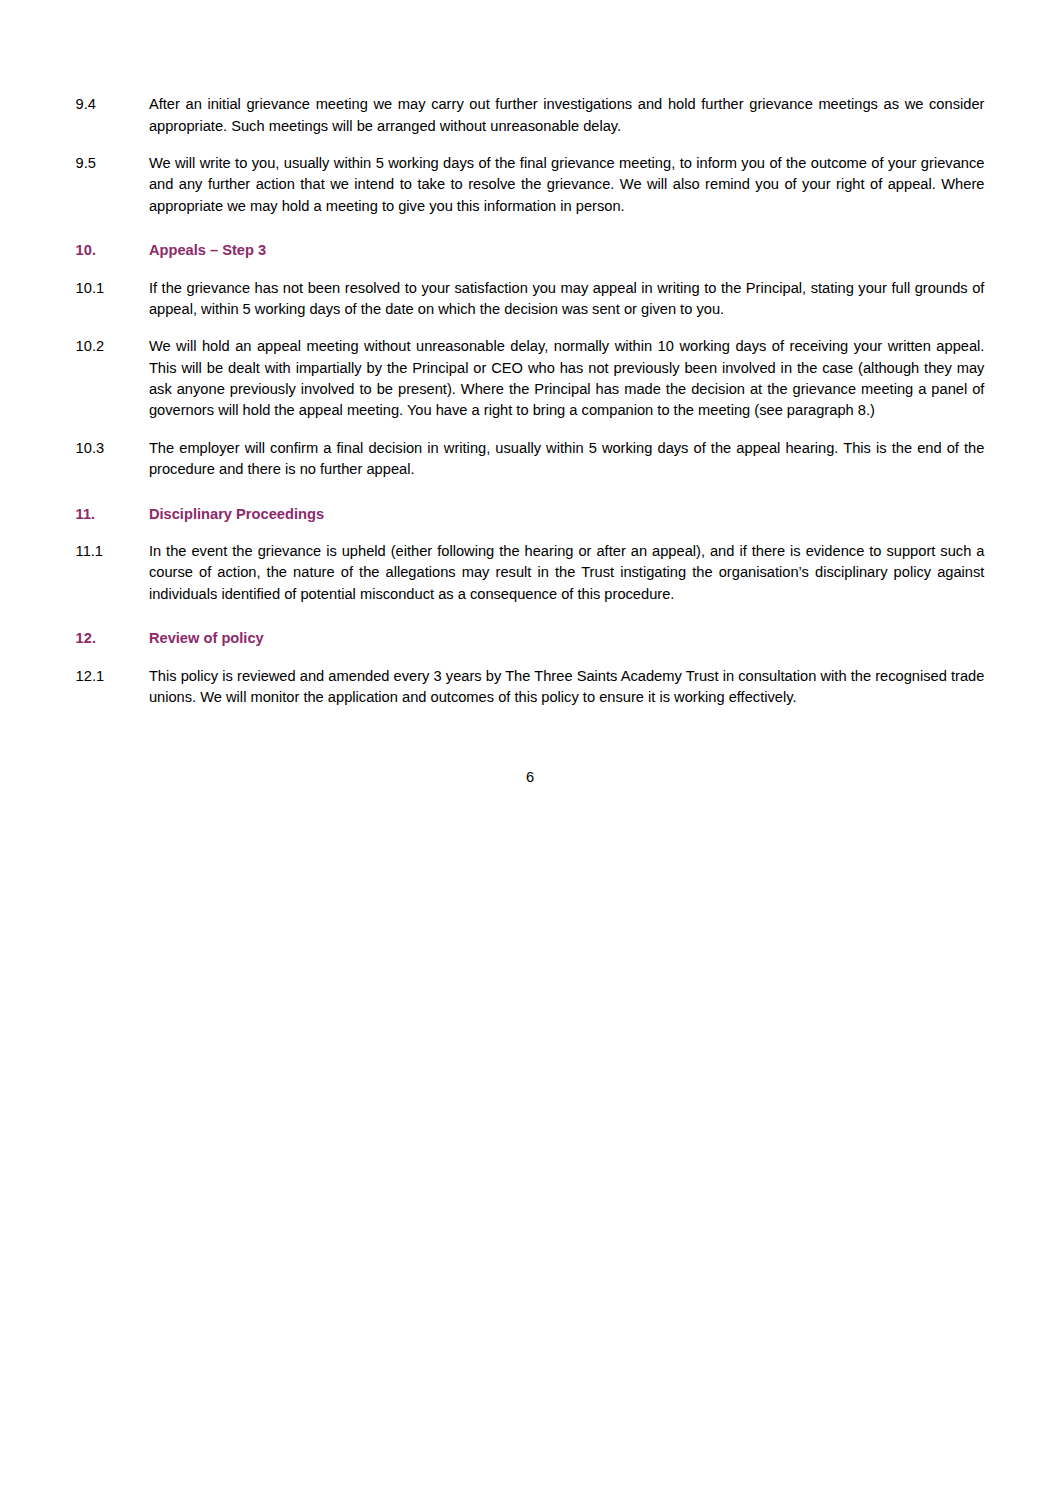9.4
After an initial grievance meeting we may carry out further investigations and hold further grievance meetings as we consider appropriate. Such meetings will be arranged without unreasonable delay.
9.5
We will write to you, usually within 5 working days of the final grievance meeting, to inform you of the outcome of your grievance and any further action that we intend to take to resolve the grievance. We will also remind you of your right of appeal. Where appropriate we may hold a meeting to give you this information in person.
10. Appeals – Step 3
10.1
If the grievance has not been resolved to your satisfaction you may appeal in writing to the Principal, stating your full grounds of appeal, within 5 working days of the date on which the decision was sent or given to you.
10.2
We will hold an appeal meeting without unreasonable delay, normally within 10 working days of receiving your written appeal. This will be dealt with impartially by the Principal or CEO who has not previously been involved in the case (although they may ask anyone previously involved to be present). Where the Principal has made the decision at the grievance meeting a panel of governors will hold the appeal meeting. You have a right to bring a companion to the meeting (see paragraph 8.)
10.3
The employer will confirm a final decision in writing, usually within 5 working days of the appeal hearing. This is the end of the procedure and there is no further appeal.
11. Disciplinary Proceedings
11.1
In the event the grievance is upheld (either following the hearing or after an appeal), and if there is evidence to support such a course of action, the nature of the allegations may result in the Trust instigating the organisation’s disciplinary policy against individuals identified of potential misconduct as a consequence of this procedure.
12. Review of policy
12.1
This policy is reviewed and amended every 3 years by The Three Saints Academy Trust in consultation with the recognised trade unions. We will monitor the application and outcomes of this policy to ensure it is working effectively.
6